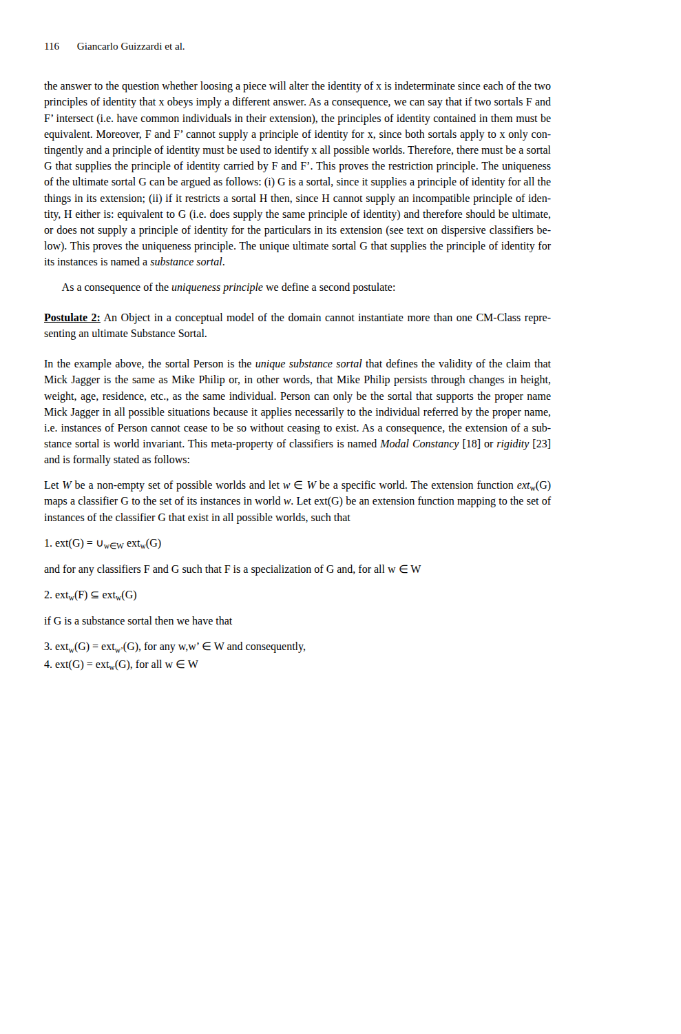116 Giancarlo Guizzardi et al.
the answer to the question whether loosing a piece will alter the identity of x is indeterminate since each of the two principles of identity that x obeys imply a different answer. As a consequence, we can say that if two sortals F and F’ intersect (i.e. have common individuals in their extension), the principles of identity contained in them must be equivalent. Moreover, F and F’ cannot supply a principle of identity for x, since both sortals apply to x only contingently and a principle of identity must be used to identify x all possible worlds. Therefore, there must be a sortal G that supplies the principle of identity carried by F and F’. This proves the restriction principle. The uniqueness of the ultimate sortal G can be argued as follows: (i) G is a sortal, since it supplies a principle of identity for all the things in its extension; (ii) if it restricts a sortal H then, since H cannot supply an incompatible principle of identity, H either is: equivalent to G (i.e. does supply the same principle of identity) and therefore should be ultimate, or does not supply a principle of identity for the particulars in its extension (see text on dispersive classifiers below). This proves the uniqueness principle. The unique ultimate sortal G that supplies the principle of identity for its instances is named a substance sortal.
As a consequence of the uniqueness principle we define a second postulate:
Postulate 2: An Object in a conceptual model of the domain cannot instantiate more than one CM-Class representing an ultimate Substance Sortal.
In the example above, the sortal Person is the unique substance sortal that defines the validity of the claim that Mick Jagger is the same as Mike Philip or, in other words, that Mike Philip persists through changes in height, weight, age, residence, etc., as the same individual. Person can only be the sortal that supports the proper name Mick Jagger in all possible situations because it applies necessarily to the individual referred by the proper name, i.e. instances of Person cannot cease to be so without ceasing to exist. As a consequence, the extension of a substance sortal is world invariant. This meta-property of classifiers is named Modal Constancy [18] or rigidity [23] and is formally stated as follows:
Let W be a non-empty set of possible worlds and let w ∈ W be a specific world. The extension function extw(G) maps a classifier G to the set of its instances in world w. Let ext(G) be an extension function mapping to the set of instances of the classifier G that exist in all possible worlds, such that
1. ext(G) = ∪w∈W extw(G)
and for any classifiers F and G such that F is a specialization of G and, for all w ∈ W
2. extw(F) ⊆ extw(G)
if G is a substance sortal then we have that
3. extw(G) = extw’(G), for any w,w’ ∈ W and consequently,
4. ext(G) = extw(G), for all w ∈ W